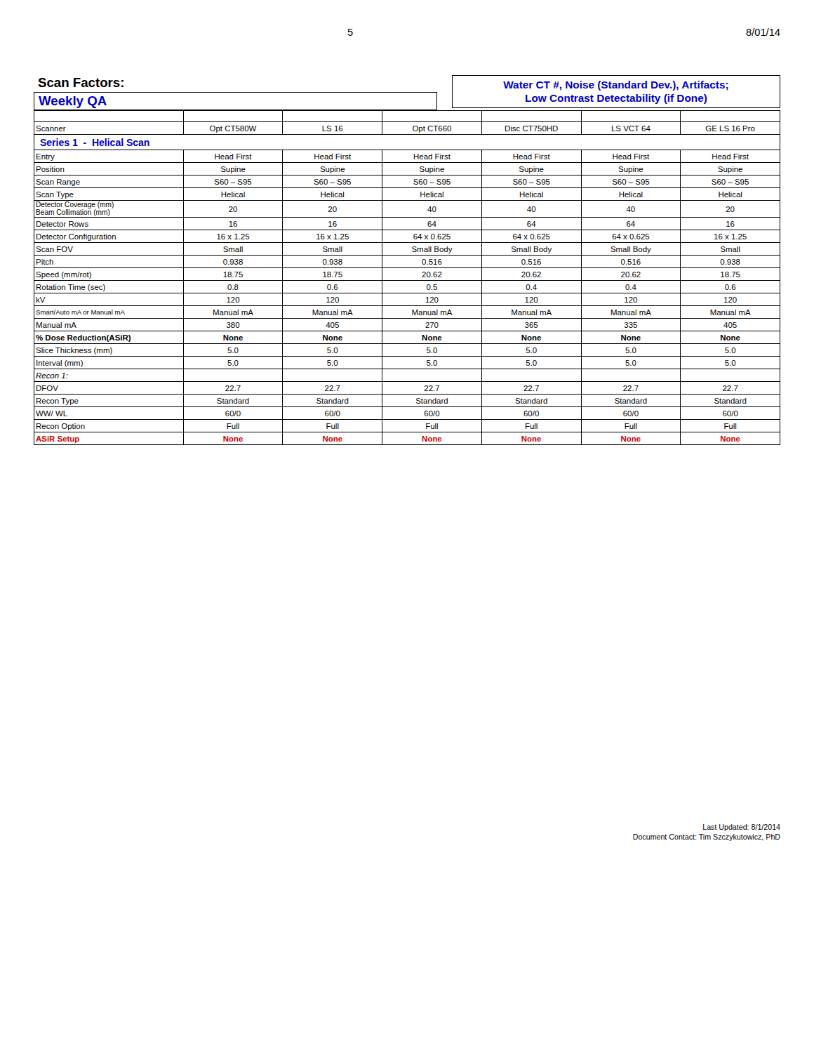5 8/01/14
Scan Factors:
Weekly QA
Water CT #, Noise (Standard Dev.), Artifacts;
Low Contrast Detectability (if Done)
| Scanner | Opt CT580W | LS 16 | Opt CT660 | Disc CT750HD | LS VCT 64 | GE LS 16 Pro |
| Series 1 - Helical Scan |
| Entry | Head First | Head First | Head First | Head First | Head First | Head First |
| Position | Supine | Supine | Supine | Supine | Supine | Supine |
| Scan Range | S60 – S95 | S60 – S95 | S60 – S95 | S60 – S95 | S60 – S95 | S60 – S95 |
| Scan Type | Helical | Helical | Helical | Helical | Helical | Helical |
| Detector Coverage (mm) Beam Collimation (mm) | 20 | 20 | 40 | 40 | 40 | 20 |
| Detector Rows | 16 | 16 | 64 | 64 | 64 | 16 |
| Detector Configuration | 16 x 1.25 | 16 x 1.25 | 64 x 0.625 | 64 x 0.625 | 64 x 0.625 | 16 x 1.25 |
| Scan FOV | Small | Small | Small Body | Small Body | Small Body | Small |
| Pitch | 0.938 | 0.938 | 0.516 | 0.516 | 0.516 | 0.938 |
| Speed (mm/rot) | 18.75 | 18.75 | 20.62 | 20.62 | 20.62 | 18.75 |
| Rotation Time (sec) | 0.8 | 0.6 | 0.5 | 0.4 | 0.4 | 0.6 |
| kV | 120 | 120 | 120 | 120 | 120 | 120 |
| Smart/Auto mA or Manual mA | Manual mA | Manual mA | Manual mA | Manual mA | Manual mA | Manual mA |
| Manual mA | 380 | 405 | 270 | 365 | 335 | 405 |
| % Dose Reduction(ASiR) | None | None | None | None | None | None |
| Slice Thickness (mm) | 5.0 | 5.0 | 5.0 | 5.0 | 5.0 | 5.0 |
| Interval (mm) | 5.0 | 5.0 | 5.0 | 5.0 | 5.0 | 5.0 |
| Recon 1: | | | | | | |
| DFOV | 22.7 | 22.7 | 22.7 | 22.7 | 22.7 | 22.7 |
| Recon Type | Standard | Standard | Standard | Standard | Standard | Standard |
| WW/ WL | 60/0 | 60/0 | 60/0 | 60/0 | 60/0 | 60/0 |
| Recon Option | Full | Full | Full | Full | Full | Full |
| ASiR Setup | None | None | None | None | None | None |
Last Updated: 8/1/2014
Document Contact: Tim Szczykutowicz, PhD